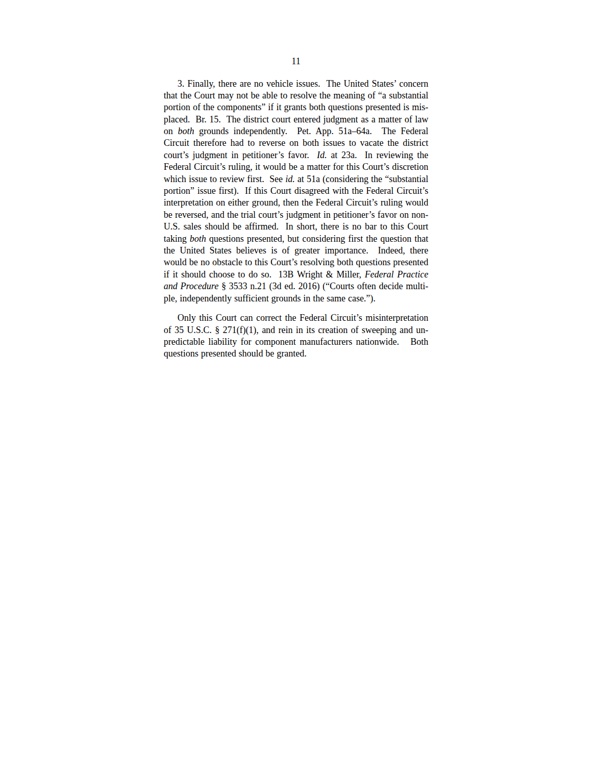11
3. Finally, there are no vehicle issues. The United States’ concern that the Court may not be able to resolve the meaning of “a substantial portion of the components” if it grants both questions presented is misplaced. Br. 15. The district court entered judgment as a matter of law on both grounds independently. Pet. App. 51a–64a. The Federal Circuit therefore had to reverse on both issues to vacate the district court’s judgment in petitioner’s favor. Id. at 23a. In reviewing the Federal Circuit’s ruling, it would be a matter for this Court’s discretion which issue to review first. See id. at 51a (considering the “substantial portion” issue first). If this Court disagreed with the Federal Circuit’s interpretation on either ground, then the Federal Circuit’s ruling would be reversed, and the trial court’s judgment in petitioner’s favor on non-U.S. sales should be affirmed. In short, there is no bar to this Court taking both questions presented, but considering first the question that the United States believes is of greater importance. Indeed, there would be no obstacle to this Court’s resolving both questions presented if it should choose to do so. 13B Wright & Miller, Federal Practice and Procedure § 3533 n.21 (3d ed. 2016) (“Courts often decide multiple, independently sufficient grounds in the same case.”).
Only this Court can correct the Federal Circuit’s misinterpretation of 35 U.S.C. § 271(f)(1), and rein in its creation of sweeping and unpredictable liability for component manufacturers nationwide. Both questions presented should be granted.